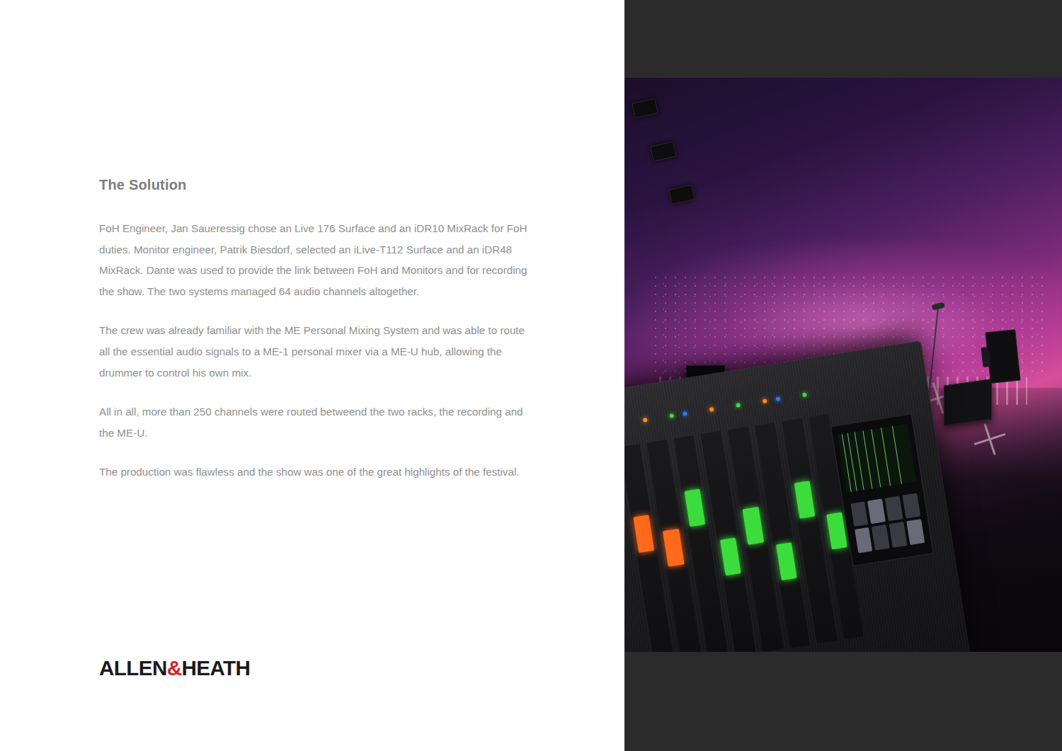The Solution
FoH Engineer, Jan Saueressig chose an Live 176 Surface and an iDR10 MixRack for FoH duties. Monitor engineer, Patrik Biesdorf, selected an iLive-T112 Surface and an iDR48 MixRack. Dante was used to provide the link between FoH and Monitors and for recording the show. The two systems managed 64 audio channels altogether.
The crew was already familiar with the ME Personal Mixing System and was able to route all the essential audio signals to a ME-1 personal mixer via a ME-U hub, allowing the drummer to control his own mix.
All in all, more than 250 channels were routed betweend the two racks, the recording and the ME-U.
The production was flawless and the show was one of the great highlights of the festival.
ALLEN&HEATH